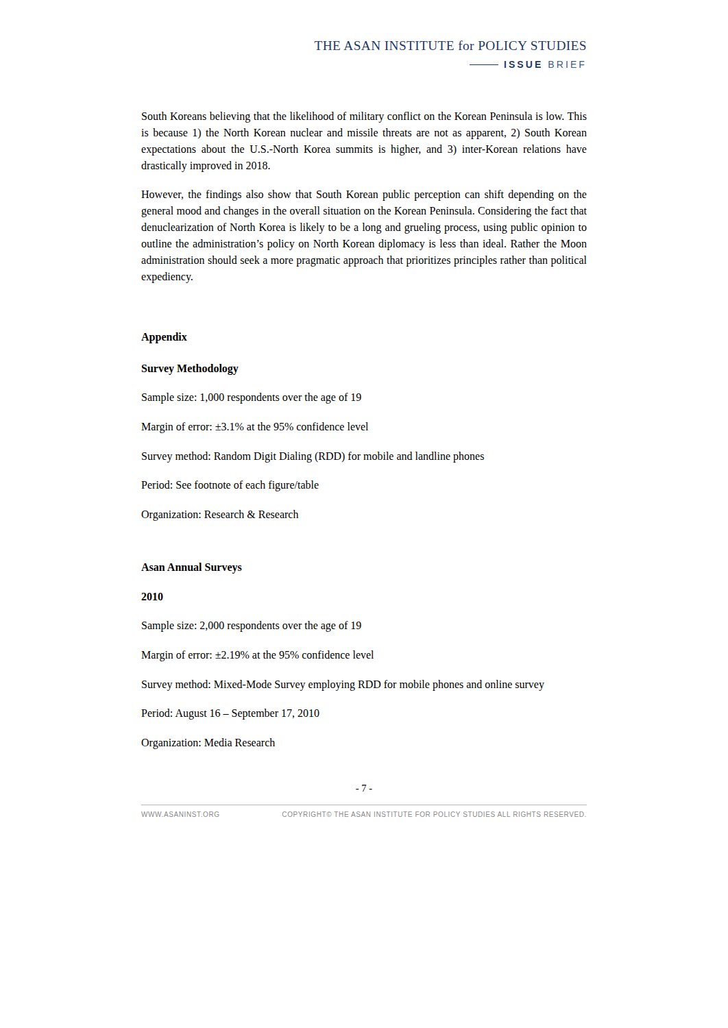THE ASAN INSTITUTE for POLICY STUDIES
ISSUE BRIEF
South Koreans believing that the likelihood of military conflict on the Korean Peninsula is low. This is because 1) the North Korean nuclear and missile threats are not as apparent, 2) South Korean expectations about the U.S.-North Korea summits is higher, and 3) inter-Korean relations have drastically improved in 2018.
However, the findings also show that South Korean public perception can shift depending on the general mood and changes in the overall situation on the Korean Peninsula. Considering the fact that denuclearization of North Korea is likely to be a long and grueling process, using public opinion to outline the administration’s policy on North Korean diplomacy is less than ideal. Rather the Moon administration should seek a more pragmatic approach that prioritizes principles rather than political expediency.
Appendix
Survey Methodology
Sample size: 1,000 respondents over the age of 19
Margin of error: ±3.1% at the 95% confidence level
Survey method: Random Digit Dialing (RDD) for mobile and landline phones
Period: See footnote of each figure/table
Organization: Research & Research
Asan Annual Surveys
2010
Sample size: 2,000 respondents over the age of 19
Margin of error: ±2.19% at the 95% confidence level
Survey method: Mixed-Mode Survey employing RDD for mobile phones and online survey
Period: August 16 – September 17, 2010
Organization: Media Research
- 7 -
WWW.ASANINST.ORG
COPYRIGHT© THE ASAN INSTITUTE FOR POLICY STUDIES ALL RIGHTS RESERVED.